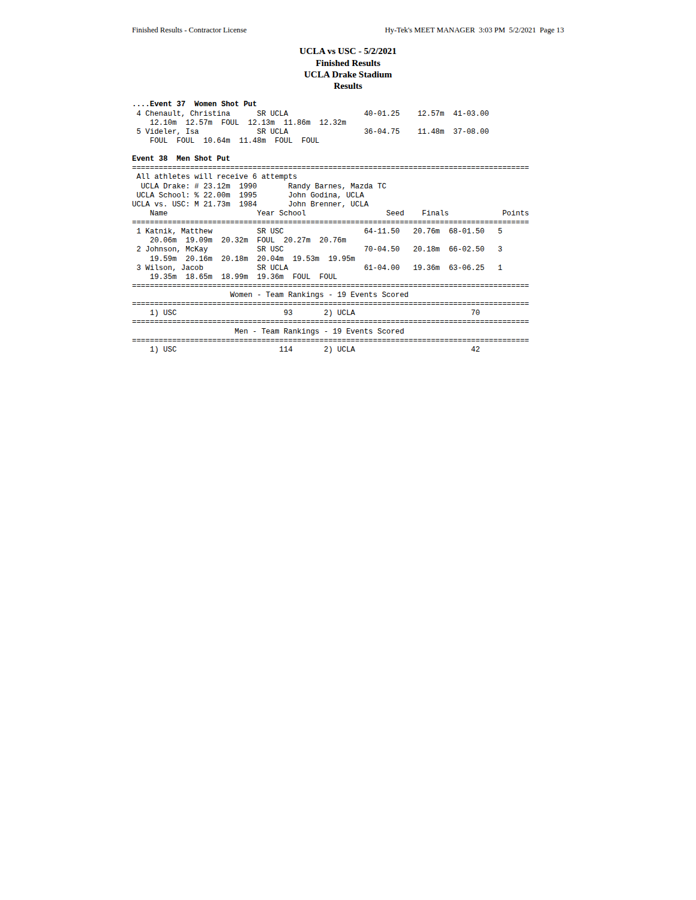Finished Results - Contractor License Hy-Tek's MEET MANAGER 3:03 PM 5/2/2021 Page 13
UCLA vs USC - 5/2/2021
Finished Results
UCLA Drake Stadium
Results
....Event 37  Women Shot Put
 4 Chenault, Christina      SR UCLA                 40-01.25    12.57m  41-03.00
    12.10m  12.57m  FOUL  12.13m  11.86m  12.32m
 5 Videler, Isa             SR UCLA                 36-04.75    11.48m  37-08.00
    FOUL  FOUL  10.64m  11.48m  FOUL  FOUL

Event 38  Men Shot Put
=========================================================================================
 All athletes will receive 6 attempts
  UCLA Drake: # 23.12m  1990       Randy Barnes, Mazda TC
 UCLA School: % 22.00m  1995       John Godina, UCLA
UCLA vs. USC: M 21.73m  1984       John Brenner, UCLA
    Name                    Year School                  Seed    Finals            Points
=========================================================================================
 1 Katnik, Matthew          SR USC                  64-11.50   20.76m  68-01.50   5
    20.06m  19.09m  20.32m  FOUL  20.27m  20.76m
 2 Johnson, McKay           SR USC                  70-04.50   20.18m  66-02.50   3
    19.59m  20.16m  20.18m  20.04m  19.53m  19.95m
 3 Wilson, Jacob            SR UCLA                 61-04.00   19.36m  63-06.25   1
    19.35m  18.65m  18.99m  19.36m  FOUL  FOUL
=========================================================================================
                      Women - Team Rankings - 19 Events Scored
=========================================================================================
    1) USC                        93       2) UCLA                          70
=========================================================================================
                       Men - Team Rankings - 19 Events Scored
=========================================================================================
    1) USC                       114       2) UCLA                          42